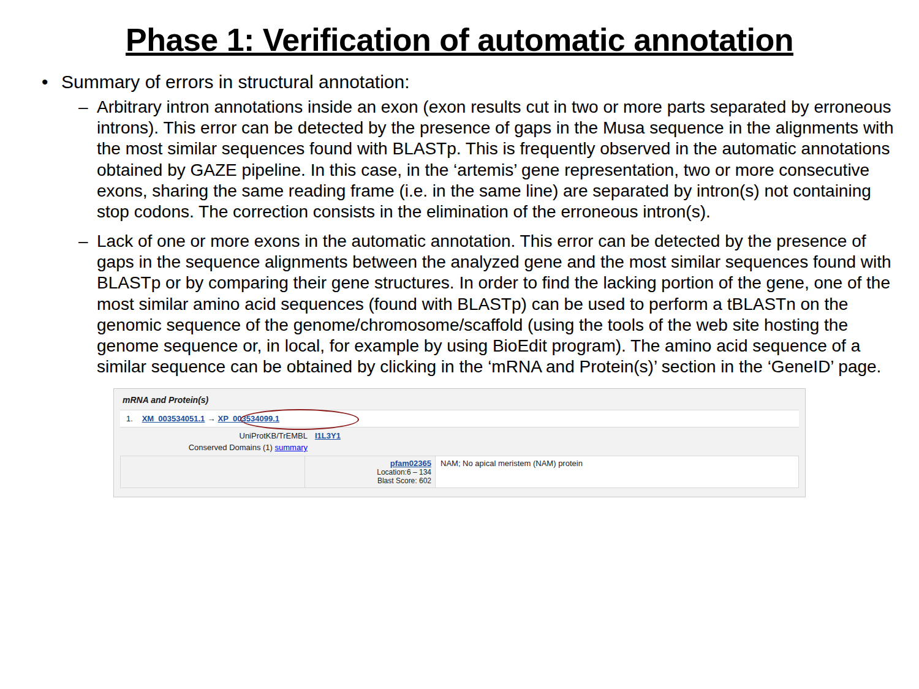Phase 1: Verification of automatic annotation
Summary of errors in structural annotation:
Arbitrary intron annotations inside an exon (exon results cut in two or more parts separated by erroneous introns). This error can be detected by the presence of gaps in the Musa sequence in the alignments with the most similar sequences found with BLASTp. This is frequently observed in the automatic annotations obtained by GAZE pipeline. In this case, in the ‘artemis’ gene representation, two or more consecutive exons, sharing the same reading frame (i.e. in the same line) are separated by intron(s) not containing stop codons. The correction consists in the elimination of the erroneous intron(s).
Lack of one or more exons in the automatic annotation. This error can be detected by the presence of gaps in the sequence alignments between the analyzed gene and the most similar sequences found with BLASTp or by comparing their gene structures. In order to find the lacking portion of the gene, one of the most similar amino acid sequences (found with BLASTp) can be used to perform a tBLASTn on the genomic sequence of the genome/chromosome/scaffold (using the tools of the web site hosting the genome sequence or, in local, for example by using BioEdit program). The amino acid sequence of a similar sequence can be obtained by clicking in the ‘mRNA and Protein(s)’ section in the ‘GeneID’ page.
mRNA and Protein(s)
1. XM_003534051.1 → XP_003534099.1
| UniProtKB/TrEMBL | I1L3Y1 |
| Conserved Domains (1) summary | |
pfam02365
Location:6 – 134
Blast Score: 602
NAM; No apical meristem (NAM) protein